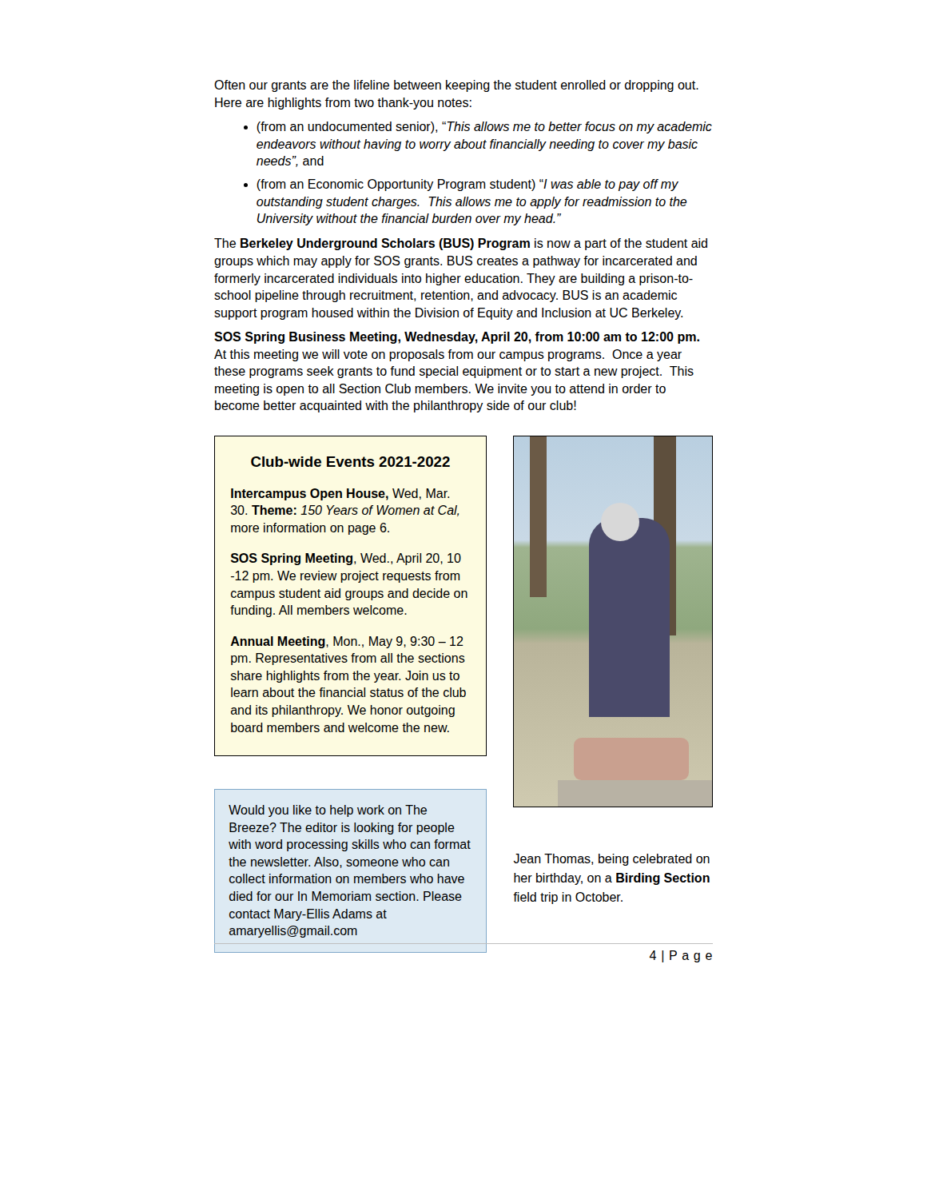Often our grants are the lifeline between keeping the student enrolled or dropping out. Here are highlights from two thank-you notes:
(from an undocumented senior), “This allows me to better focus on my academic endeavors without having to worry about financially needing to cover my basic needs”, and
(from an Economic Opportunity Program student) “I was able to pay off my outstanding student charges. This allows me to apply for readmission to the University without the financial burden over my head.”
The Berkeley Underground Scholars (BUS) Program is now a part of the student aid groups which may apply for SOS grants. BUS creates a pathway for incarcerated and formerly incarcerated individuals into higher education. They are building a prison-to-school pipeline through recruitment, retention, and advocacy. BUS is an academic support program housed within the Division of Equity and Inclusion at UC Berkeley.
SOS Spring Business Meeting, Wednesday, April 20, from 10:00 am to 12:00 pm.
At this meeting we will vote on proposals from our campus programs. Once a year these programs seek grants to fund special equipment or to start a new project. This meeting is open to all Section Club members. We invite you to attend in order to become better acquainted with the philanthropy side of our club!
Club-wide Events 2021-2022
Intercampus Open House, Wed, Mar. 30. Theme: 150 Years of Women at Cal, more information on page 6.
SOS Spring Meeting, Wed., April 20, 10 -12 pm. We review project requests from campus student aid groups and decide on funding. All members welcome.
Annual Meeting, Mon., May 9, 9:30 – 12 pm. Representatives from all the sections share highlights from the year. Join us to learn about the financial status of the club and its philanthropy. We honor outgoing board members and welcome the new.
Would you like to help work on The Breeze? The editor is looking for people with word processing skills who can format the newsletter. Also, someone who can collect information on members who have died for our In Memoriam section. Please contact Mary-Ellis Adams at amaryellis@gmail.com
Jean Thomas, being celebrated on her birthday, on a Birding Section field trip in October.
4 | P a g e